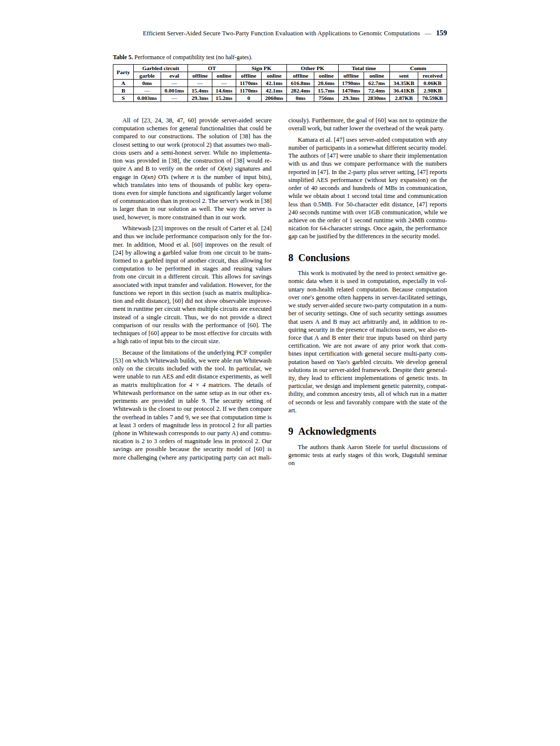Efficient Server-Aided Secure Two-Party Function Evaluation with Applications to Genomic Computations — 159
Table 5. Performance of compatibility test (no half-gates).
| Party | Garbled circuit | OT | Sign PK | Other PK | Total time | Comm |
| --- | --- | --- | --- | --- | --- | --- |
| garble | eval | offline | online | offline | online | offline | online | offline | online | sent | received |
| A | 0ms | — | — | — | 1170ms | 42.1ms | 616.8ms | 20.6ms | 1790ms | 62.7ms | 34.35KB | 0.06KB |
| B | — | 0.001ms | 15.4ms | 14.6ms | 1170ms | 42.1ms | 282.4ms | 15.7ms | 1470ms | 72.4ms | 36.41KB | 2.98KB |
| S | 0.003ms | — | 29.3ms | 15.2ms | 0 | 2060ms | 0ms | 756ms | 29.3ms | 2830ms | 2.87KB | 70.59KB |
All of [23, 24, 38, 47, 60] provide server-aided secure computation schemes for general functionalities that could be compared to our constructions. The solution of [38] has the closest setting to our work (protocol 2) that assumes two malicious users and a semi-honest server. While no implementation was provided in [38], the construction of [38] would require A and B to verify on the order of O(κn) signatures and engage in O(κn) OTs (where n is the number of input bits), which translates into tens of thousands of public key operations even for simple functions and significantly larger volume of communication than in protocol 2. The server's work in [38] is larger than in our solution as well. The way the server is used, however, is more constrained than in our work.
Whitewash [23] improves on the result of Carter et al. [24] and thus we include performance comparison only for the former. In addition, Mood et al. [60] improves on the result of [24] by allowing a garbled value from one circuit to be transformed to a garbled input of another circuit, thus allowing for computation to be performed in stages and reusing values from one circuit in a different circuit. This allows for savings associated with input transfer and validation. However, for the functions we report in this section (such as matrix multiplication and edit distance), [60] did not show observable improvement in runtime per circuit when multiple circuits are executed instead of a single circuit. Thus, we do not provide a direct comparison of our results with the performance of [60]. The techniques of [60] appear to be most effective for circuits with a high ratio of input bits to the circuit size.
Because of the limitations of the underlying PCF compiler [53] on which Whitewash builds, we were able run Whitewash only on the circuits included with the tool. In particular, we were unable to run AES and edit distance experiments, as well as matrix multiplication for 4 × 4 matrices. The details of Whitewash performance on the same setup as in our other experiments are provided in table 9. The security setting of Whitewash is the closest to our protocol 2. If we then compare the overhead in tables 7 and 9, we see that computation time is at least 3 orders of magnitude less in protocol 2 for all parties (phone in Whitewash corresponds to our party A) and communication is 2 to 3 orders of magnitude less in protocol 2. Our savings are possible because the security model of [60] is more challenging (where any participating party can act maliciously). Furthermore, the goal of [60] was not to optimize the overall work, but rather lower the overhead of the weak party.
Kamara et al. [47] uses server-aided computation with any number of participants in a somewhat different security model. The authors of [47] were unable to share their implementation with us and thus we compare performance with the numbers reported in [47]. In the 2-party plus server setting, [47] reports simplified AES performance (without key expansion) on the order of 40 seconds and hundreds of MBs in communication, while we obtain about 1 second total time and communication less than 0.5MB. For 50-character edit distance, [47] reports 240 seconds runtime with over 1GB communication, while we achieve on the order of 1 second runtime with 24MB communication for 64-character strings. Once again, the performance gap can be justified by the differences in the security model.
8 Conclusions
This work is motivated by the need to protect sensitive genomic data when it is used in computation, especially in voluntary non-health related computation. Because computation over one's genome often happens in server-facilitated settings, we study server-aided secure two-party computation in a number of security settings. One of such security settings assumes that users A and B may act arbitrarily and, in addition to requiring security in the presence of malicious users, we also enforce that A and B enter their true inputs based on third party certification. We are not aware of any prior work that combines input certification with general secure multi-party computation based on Yao's garbled circuits. We develop general solutions in our server-aided framework. Despite their generality, they lead to efficient implementations of genetic tests. In particular, we design and implement genetic paternity, compatibility, and common ancestry tests, all of which run in a matter of seconds or less and favorably compare with the state of the art.
9 Acknowledgments
The authors thank Aaron Steele for useful discussions of genomic tests at early stages of this work, Dagstuhl seminar on